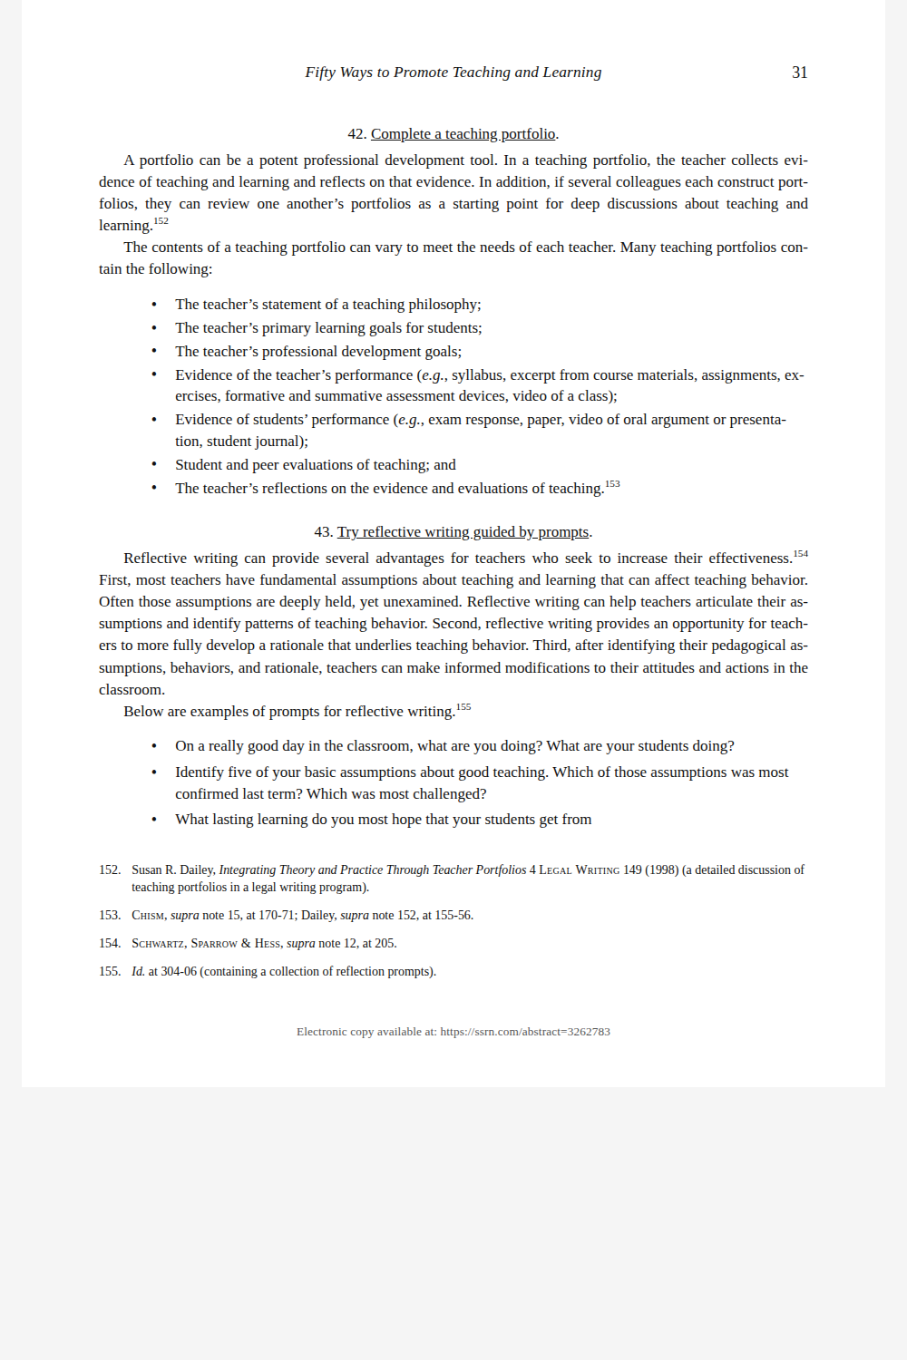Fifty Ways to Promote Teaching and Learning 31
42. Complete a teaching portfolio.
A portfolio can be a potent professional development tool. In a teaching portfolio, the teacher collects evidence of teaching and learning and reflects on that evidence. In addition, if several colleagues each construct portfolios, they can review one another’s portfolios as a starting point for deep discussions about teaching and learning.152
The contents of a teaching portfolio can vary to meet the needs of each teacher. Many teaching portfolios contain the following:
The teacher’s statement of a teaching philosophy;
The teacher’s primary learning goals for students;
The teacher’s professional development goals;
Evidence of the teacher’s performance (e.g., syllabus, excerpt from course materials, assignments, exercises, formative and summative assessment devices, video of a class);
Evidence of students’ performance (e.g., exam response, paper, video of oral argument or presentation, student journal);
Student and peer evaluations of teaching; and
The teacher’s reflections on the evidence and evaluations of teaching.153
43. Try reflective writing guided by prompts.
Reflective writing can provide several advantages for teachers who seek to increase their effectiveness.154 First, most teachers have fundamental assumptions about teaching and learning that can affect teaching behavior. Often those assumptions are deeply held, yet unexamined. Reflective writing can help teachers articulate their assumptions and identify patterns of teaching behavior. Second, reflective writing provides an opportunity for teachers to more fully develop a rationale that underlies teaching behavior. Third, after identifying their pedagogical assumptions, behaviors, and rationale, teachers can make informed modifications to their attitudes and actions in the classroom.
Below are examples of prompts for reflective writing.155
On a really good day in the classroom, what are you doing? What are your students doing?
Identify five of your basic assumptions about good teaching. Which of those assumptions was most confirmed last term? Which was most challenged?
What lasting learning do you most hope that your students get from
Susan R. Dailey, Integrating Theory and Practice Through Teacher Portfolios 4 Legal Writing 149 (1998) (a detailed discussion of teaching portfolios in a legal writing program).
Chism, supra note 15, at 170-71; Dailey, supra note 152, at 155-56.
Schwartz, Sparrow & Hess, supra note 12, at 205.
Id. at 304-06 (containing a collection of reflection prompts).
Electronic copy available at: https://ssrn.com/abstract=3262783